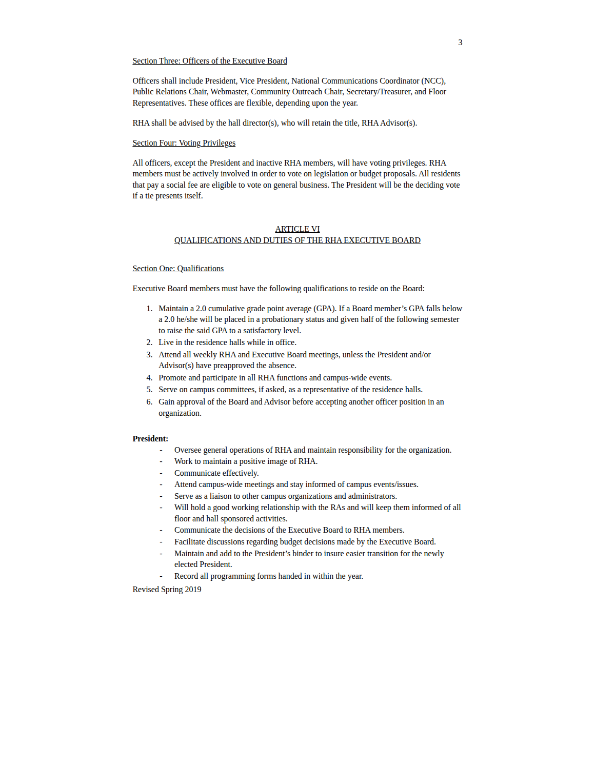3
Section Three: Officers of the Executive Board
Officers shall include President, Vice President, National Communications Coordinator (NCC), Public Relations Chair, Webmaster, Community Outreach Chair, Secretary/Treasurer, and Floor Representatives. These offices are flexible, depending upon the year.
RHA shall be advised by the hall director(s), who will retain the title, RHA Advisor(s).
Section Four: Voting Privileges
All officers, except the President and inactive RHA members, will have voting privileges. RHA members must be actively involved in order to vote on legislation or budget proposals. All residents that pay a social fee are eligible to vote on general business. The President will be the deciding vote if a tie presents itself.
ARTICLE VI
QUALIFICATIONS AND DUTIES OF THE RHA EXECUTIVE BOARD
Section One: Qualifications
Executive Board members must have the following qualifications to reside on the Board:
Maintain a 2.0 cumulative grade point average (GPA). If a Board member’s GPA falls below a 2.0 he/she will be placed in a probationary status and given half of the following semester to raise the said GPA to a satisfactory level.
Live in the residence halls while in office.
Attend all weekly RHA and Executive Board meetings, unless the President and/or Advisor(s) have preapproved the absence.
Promote and participate in all RHA functions and campus-wide events.
Serve on campus committees, if asked, as a representative of the residence halls.
Gain approval of the Board and Advisor before accepting another officer position in an organization.
President:
Oversee general operations of RHA and maintain responsibility for the organization.
Work to maintain a positive image of RHA.
Communicate effectively.
Attend campus-wide meetings and stay informed of campus events/issues.
Serve as a liaison to other campus organizations and administrators.
Will hold a good working relationship with the RAs and will keep them informed of all floor and hall sponsored activities.
Communicate the decisions of the Executive Board to RHA members.
Facilitate discussions regarding budget decisions made by the Executive Board.
Maintain and add to the President’s binder to insure easier transition for the newly elected President.
Record all programming forms handed in within the year.
Revised Spring 2019